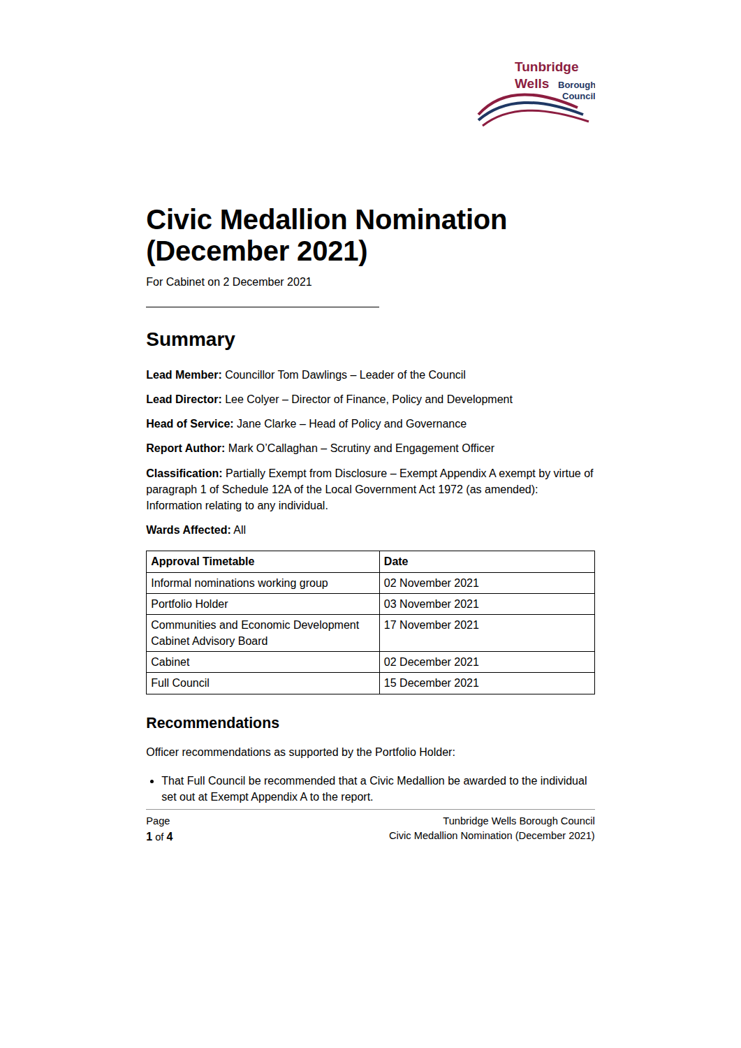Tunbridge Wells Borough Council
Civic Medallion Nomination
(December 2021)
For Cabinet on 2 December 2021
Summary
Lead Member: Councillor Tom Dawlings – Leader of the Council
Lead Director: Lee Colyer – Director of Finance, Policy and Development
Head of Service: Jane Clarke – Head of Policy and Governance
Report Author: Mark O’Callaghan – Scrutiny and Engagement Officer
Classification: Partially Exempt from Disclosure – Exempt Appendix A exempt by virtue of paragraph 1 of Schedule 12A of the Local Government Act 1972 (as amended): Information relating to any individual.
Wards Affected: All
| Approval Timetable | Date |
| --- | --- |
| Informal nominations working group | 02 November 2021 |
| Portfolio Holder | 03 November 2021 |
| Communities and Economic Development Cabinet Advisory Board | 17 November 2021 |
| Cabinet | 02 December 2021 |
| Full Council | 15 December 2021 |
Recommendations
Officer recommendations as supported by the Portfolio Holder:
That Full Council be recommended that a Civic Medallion be awarded to the individual set out at Exempt Appendix A to the report.
Page
1 of 4
Tunbridge Wells Borough Council
Civic Medallion Nomination (December 2021)